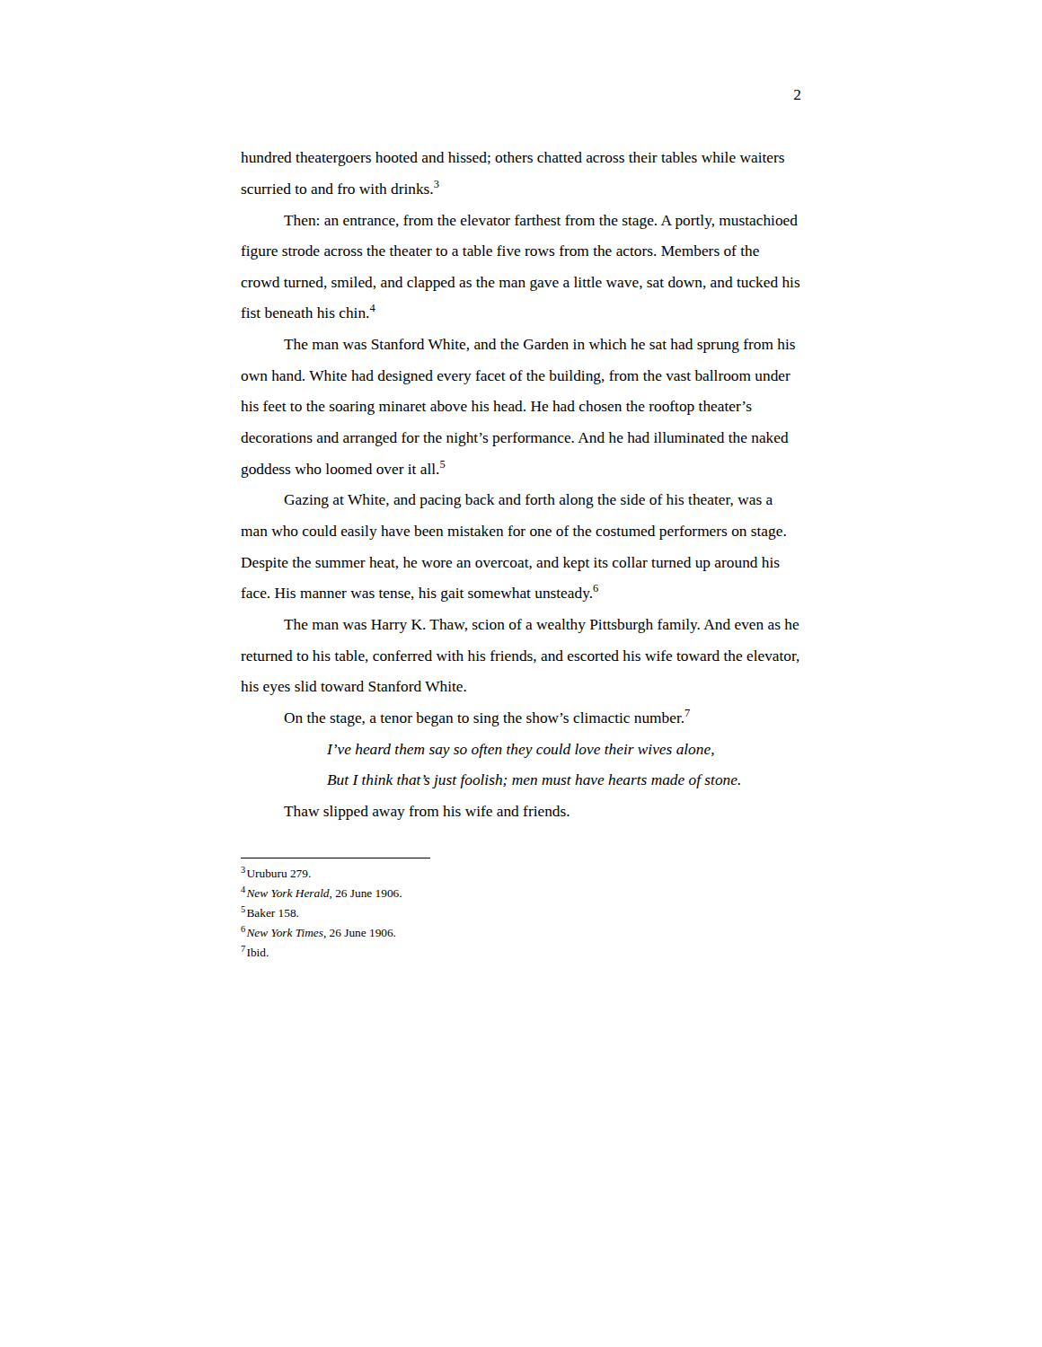2
hundred theatergoers hooted and hissed; others chatted across their tables while waiters scurried to and fro with drinks.3
Then: an entrance, from the elevator farthest from the stage. A portly, mustachioed figure strode across the theater to a table five rows from the actors. Members of the crowd turned, smiled, and clapped as the man gave a little wave, sat down, and tucked his fist beneath his chin.4
The man was Stanford White, and the Garden in which he sat had sprung from his own hand. White had designed every facet of the building, from the vast ballroom under his feet to the soaring minaret above his head. He had chosen the rooftop theater’s decorations and arranged for the night’s performance. And he had illuminated the naked goddess who loomed over it all.5
Gazing at White, and pacing back and forth along the side of his theater, was a man who could easily have been mistaken for one of the costumed performers on stage. Despite the summer heat, he wore an overcoat, and kept its collar turned up around his face. His manner was tense, his gait somewhat unsteady.6
The man was Harry K. Thaw, scion of a wealthy Pittsburgh family. And even as he returned to his table, conferred with his friends, and escorted his wife toward the elevator, his eyes slid toward Stanford White.
On the stage, a tenor began to sing the show’s climactic number.7
I’ve heard them say so often they could love their wives alone,
But I think that’s just foolish; men must have hearts made of stone.
Thaw slipped away from his wife and friends.
3 Uruburu 279.
4 New York Herald, 26 June 1906.
5 Baker 158.
6 New York Times, 26 June 1906.
7 Ibid.